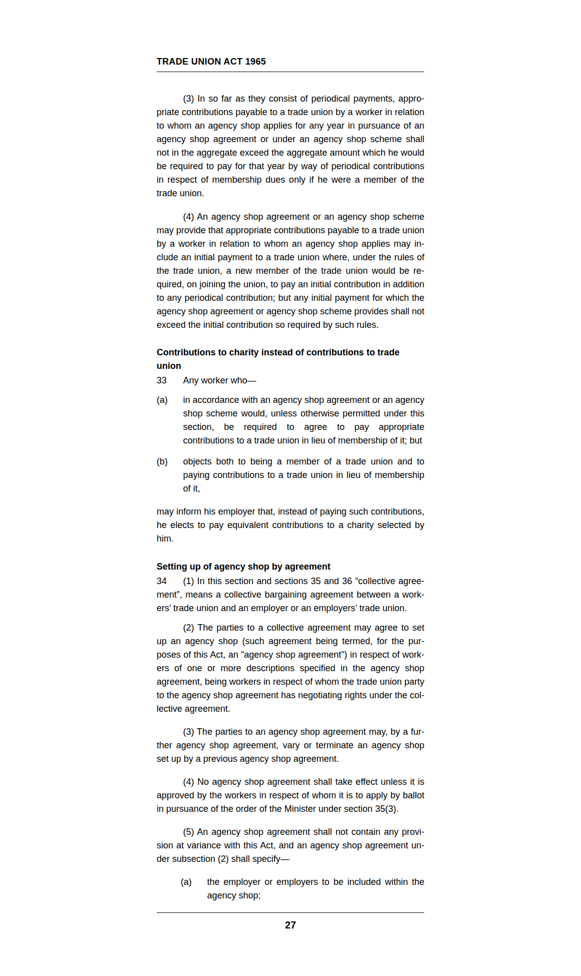TRADE UNION ACT 1965
(3) In so far as they consist of periodical payments, appropriate contributions payable to a trade union by a worker in relation to whom an agency shop applies for any year in pursuance of an agency shop agreement or under an agency shop scheme shall not in the aggregate exceed the aggregate amount which he would be required to pay for that year by way of periodical contributions in respect of membership dues only if he were a member of the trade union.
(4) An agency shop agreement or an agency shop scheme may provide that appropriate contributions payable to a trade union by a worker in relation to whom an agency shop applies may include an initial payment to a trade union where, under the rules of the trade union, a new member of the trade union would be required, on joining the union, to pay an initial contribution in addition to any periodical contribution; but any initial payment for which the agency shop agreement or agency shop scheme provides shall not exceed the initial contribution so required by such rules.
Contributions to charity instead of contributions to trade union
33 Any worker who—
(a) in accordance with an agency shop agreement or an agency shop scheme would, unless otherwise permitted under this section, be required to agree to pay appropriate contributions to a trade union in lieu of membership of it; but
(b) objects both to being a member of a trade union and to paying contributions to a trade union in lieu of membership of it,
may inform his employer that, instead of paying such contributions, he elects to pay equivalent contributions to a charity selected by him.
Setting up of agency shop by agreement
34(1) In this section and sections 35 and 36 “collective agreement”, means a collective bargaining agreement between a workers’ trade union and an employer or an employers’ trade union.
(2) The parties to a collective agreement may agree to set up an agency shop (such agreement being termed, for the purposes of this Act, an “agency shop agreement”) in respect of workers of one or more descriptions specified in the agency shop agreement, being workers in respect of whom the trade union party to the agency shop agreement has negotiating rights under the collective agreement.
(3) The parties to an agency shop agreement may, by a further agency shop agreement, vary or terminate an agency shop set up by a previous agency shop agreement.
(4) No agency shop agreement shall take effect unless it is approved by the workers in respect of whom it is to apply by ballot in pursuance of the order of the Minister under section 35(3).
(5) An agency shop agreement shall not contain any provision at variance with this Act, and an agency shop agreement under subsection (2) shall specify—
(a) the employer or employers to be included within the agency shop;
27